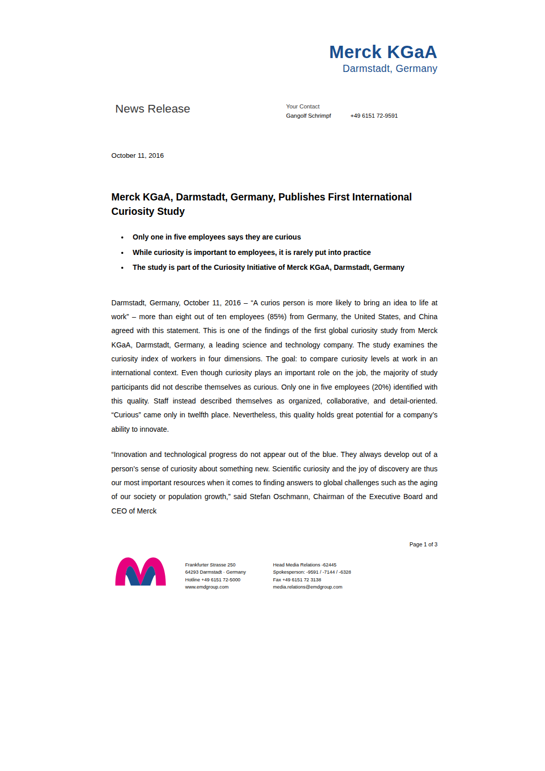Merck KGaA
Darmstadt, Germany
News Release
Your Contact
Gangolf Schrimpf +49 6151 72-9591
October 11, 2016
Merck KGaA, Darmstadt, Germany, Publishes First International Curiosity Study
Only one in five employees says they are curious
While curiosity is important to employees, it is rarely put into practice
The study is part of the Curiosity Initiative of Merck KGaA, Darmstadt, Germany
Darmstadt, Germany, October 11, 2016 – “A curios person is more likely to bring an idea to life at work” – more than eight out of ten employees (85%) from Germany, the United States, and China agreed with this statement. This is one of the findings of the first global curiosity study from Merck KGaA, Darmstadt, Germany, a leading science and technology company. The study examines the curiosity index of workers in four dimensions. The goal: to compare curiosity levels at work in an international context. Even though curiosity plays an important role on the job, the majority of study participants did not describe themselves as curious. Only one in five employees (20%) identified with this quality. Staff instead described themselves as organized, collaborative, and detail-oriented. “Curious” came only in twelfth place. Nevertheless, this quality holds great potential for a company’s ability to innovate.
“Innovation and technological progress do not appear out of the blue. They always develop out of a person’s sense of curiosity about something new. Scientific curiosity and the joy of discovery are thus our most important resources when it comes to finding answers to global challenges such as the aging of our society or population growth,” said Stefan Oschmann, Chairman of the Executive Board and CEO of Merck
Page 1 of 3
Frankfurter Strasse 250
64293 Darmstadt · Germany
Hotline +49 6151 72-5000
www.emdgroup.com
Head Media Relations -62445
Spokesperson: -9591 / -7144 / -6328
Fax +49 6151 72 3138
media.relations@emdgroup.com